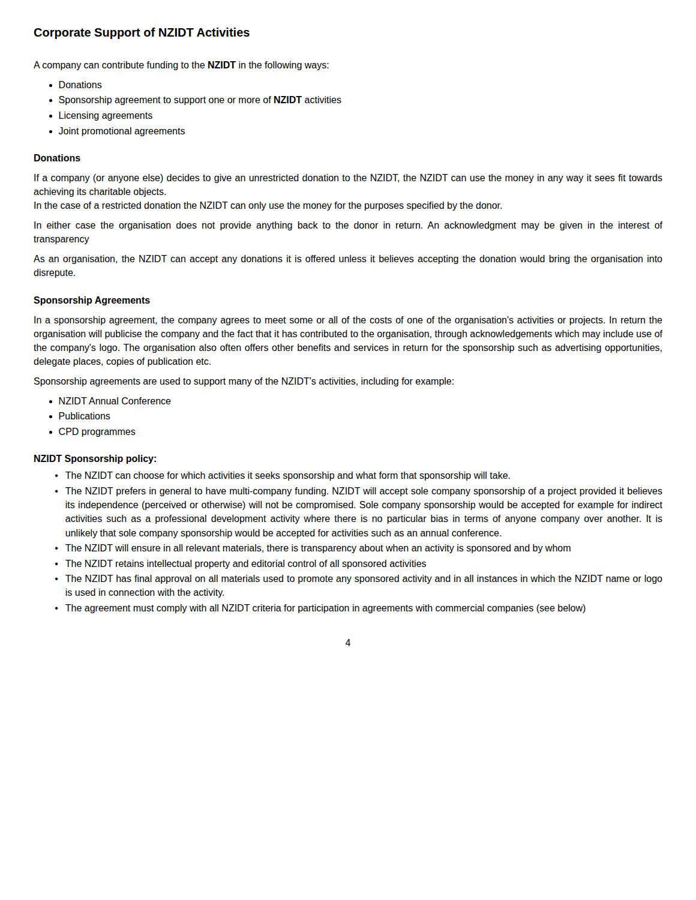Corporate Support of NZIDT Activities
A company can contribute funding to the NZIDT in the following ways:
Donations
Sponsorship agreement to support one or more of NZIDT activities
Licensing agreements
Joint promotional agreements
Donations
If a company (or anyone else) decides to give an unrestricted donation to the NZIDT, the NZIDT can use the money in any way it sees fit towards achieving its charitable objects.
In the case of a restricted donation the NZIDT can only use the money for the purposes specified by the donor.
In either case the organisation does not provide anything back to the donor in return. An acknowledgment may be given in the interest of transparency
As an organisation, the NZIDT can accept any donations it is offered unless it believes accepting the donation would bring the organisation into disrepute.
Sponsorship Agreements
In a sponsorship agreement, the company agrees to meet some or all of the costs of one of the organisation's activities or projects. In return the organisation will publicise the company and the fact that it has contributed to the organisation, through acknowledgements which may include use of the company's logo. The organisation also often offers other benefits and services in return for the sponsorship such as advertising opportunities, delegate places, copies of publication etc.
Sponsorship agreements are used to support many of the NZIDT's activities, including for example:
NZIDT Annual Conference
Publications
CPD programmes
NZIDT Sponsorship policy:
The NZIDT can choose for which activities it seeks sponsorship and what form that sponsorship will take.
The NZIDT prefers in general to have multi-company funding. NZIDT will accept sole company sponsorship of a project provided it believes its independence (perceived or otherwise) will not be compromised. Sole company sponsorship would be accepted for example for indirect activities such as a professional development activity where there is no particular bias in terms of anyone company over another. It is unlikely that sole company sponsorship would be accepted for activities such as an annual conference.
The NZIDT will ensure in all relevant materials, there is transparency about when an activity is sponsored and by whom
The NZIDT retains intellectual property and editorial control of all sponsored activities
The NZIDT has final approval on all materials used to promote any sponsored activity and in all instances in which the NZIDT name or logo is used in connection with the activity.
The agreement must comply with all NZIDT criteria for participation in agreements with commercial companies (see below)
4